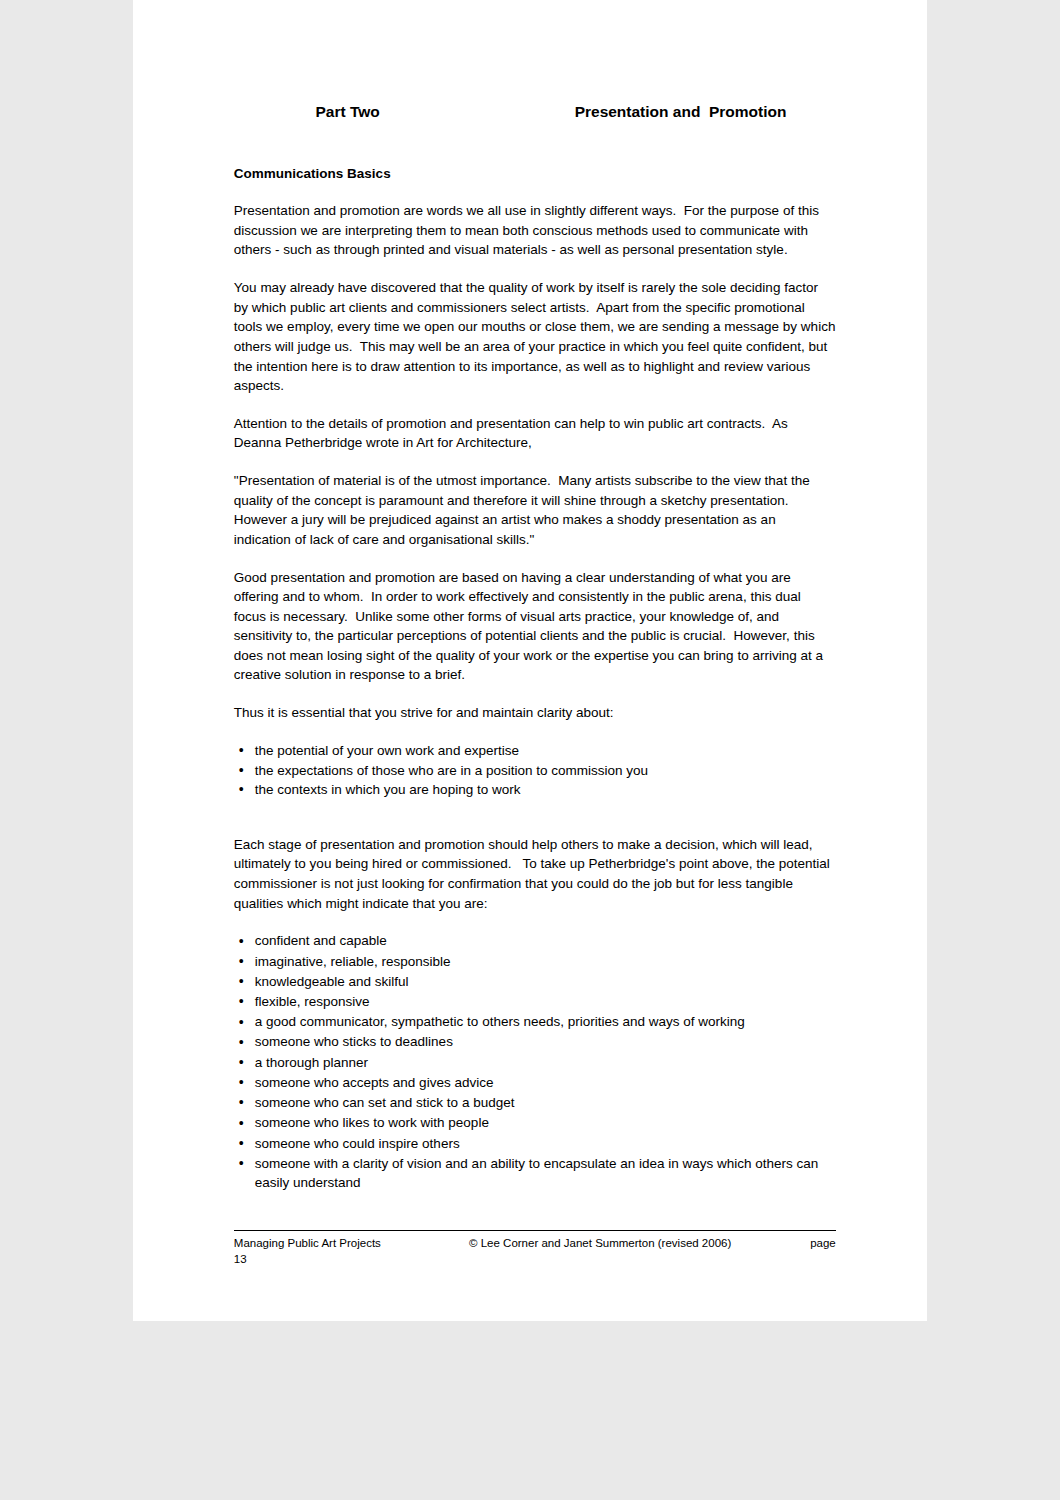Part Two Presentation and Promotion
Communications Basics
Presentation and promotion are words we all use in slightly different ways. For the purpose of this discussion we are interpreting them to mean both conscious methods used to communicate with others - such as through printed and visual materials - as well as personal presentation style.
You may already have discovered that the quality of work by itself is rarely the sole deciding factor by which public art clients and commissioners select artists. Apart from the specific promotional tools we employ, every time we open our mouths or close them, we are sending a message by which others will judge us. This may well be an area of your practice in which you feel quite confident, but the intention here is to draw attention to its importance, as well as to highlight and review various aspects.
Attention to the details of promotion and presentation can help to win public art contracts. As Deanna Petherbridge wrote in Art for Architecture,
"Presentation of material is of the utmost importance. Many artists subscribe to the view that the quality of the concept is paramount and therefore it will shine through a sketchy presentation. However a jury will be prejudiced against an artist who makes a shoddy presentation as an indication of lack of care and organisational skills."
Good presentation and promotion are based on having a clear understanding of what you are offering and to whom. In order to work effectively and consistently in the public arena, this dual focus is necessary. Unlike some other forms of visual arts practice, your knowledge of, and sensitivity to, the particular perceptions of potential clients and the public is crucial. However, this does not mean losing sight of the quality of your work or the expertise you can bring to arriving at a creative solution in response to a brief.
Thus it is essential that you strive for and maintain clarity about:
the potential of your own work and expertise
the expectations of those who are in a position to commission you
the contexts in which you are hoping to work
Each stage of presentation and promotion should help others to make a decision, which will lead, ultimately to you being hired or commissioned. To take up Petherbridge's point above, the potential commissioner is not just looking for confirmation that you could do the job but for less tangible qualities which might indicate that you are:
confident and capable
imaginative, reliable, responsible
knowledgeable and skilful
flexible, responsive
a good communicator, sympathetic to others needs, priorities and ways of working
someone who sticks to deadlines
a thorough planner
someone who accepts and gives advice
someone who can set and stick to a budget
someone who likes to work with people
someone who could inspire others
someone with a clarity of vision and an ability to encapsulate an idea in ways which others can easily understand
Managing Public Art Projects © Lee Corner and Janet Summerton (revised 2006) page
13